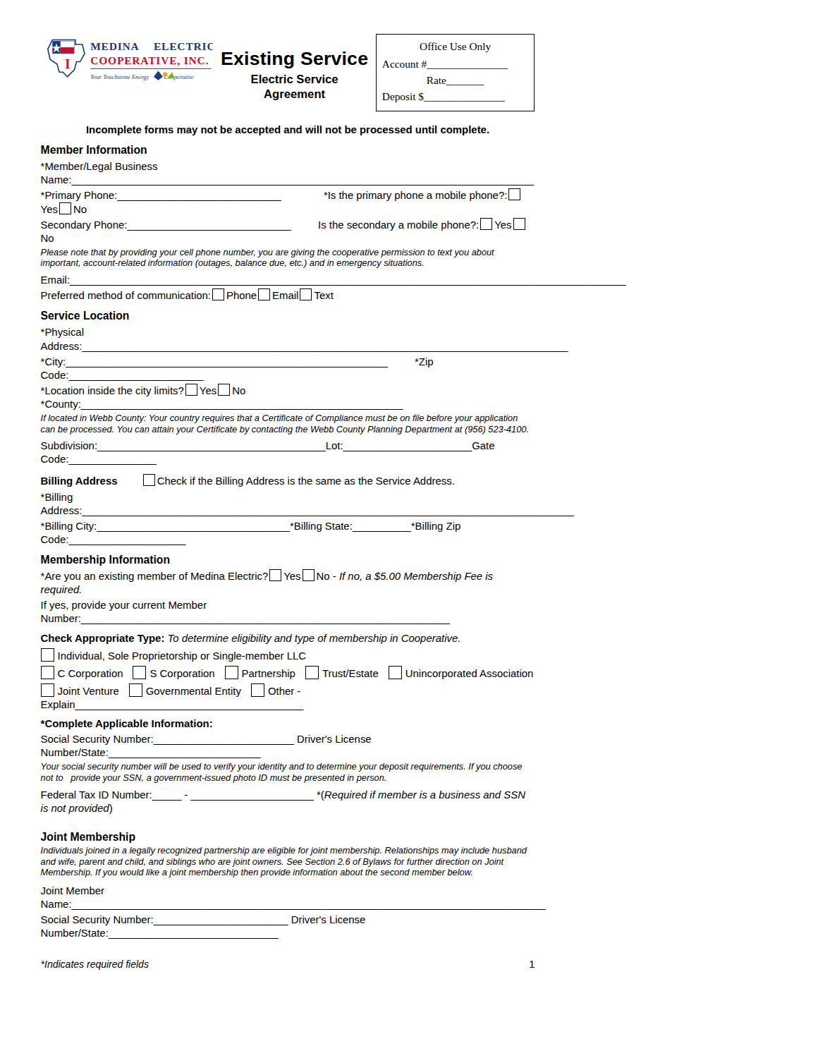I MEDINA ELECTRIC COOPERATIVE, INC. Your Touchstone Energy Cooperative
Existing Service
Electric Service Agreement
Office Use Only
Account #_______________
Rate_______
Deposit $_______________
Incomplete forms may not be accepted and will not be processed until complete.
Member Information
*Member/Legal Business Name:_______________________________________________________________________________
*Primary Phone:____________________________ *Is the primary phone a mobile phone?: Yes No
Secondary Phone:____________________________ Is the secondary a mobile phone?: Yes No
Please note that by providing your cell phone number, you are giving the cooperative permission to text you about important, account-related information (outages, balance due, etc.) and in emergency situations.
Email:_______________________________________________________________________________________________
Preferred method of communication: Phone Email Text
Service Location
*Physical Address:___________________________________________________________________________________
*City:_______________________________________________________ *Zip Code:_______________________
*Location inside the city limits? Yes No *County:_______________________________________________________
If located in Webb County: Your country requires that a Certificate of Compliance must be on file before your application can be processed. You can attain your Certificate by contacting the Webb County Planning Department at (956) 523-4100.
Subdivision:_______________________________________Lot:______________________Gate Code:_______________
Billing Address Check if the Billing Address is the same as the Service Address.
*Billing Address:____________________________________________________________________________________
*Billing City:_________________________________*Billing State:__________*Billing Zip Code:____________________
Membership Information
*Are you an existing member of Medina Electric? Yes No - If no, a $5.00 Membership Fee is required.
If yes, provide your current Member Number:_______________________________________________________________
Check Appropriate Type: To determine eligibility and type of membership in Cooperative.
Individual, Sole Proprietorship or Single-member LLC
C Corporation S Corporation Partnership Trust/Estate Unincorporated Association
Joint Venture Governmental Entity Other - Explain_______________________________________
*Complete Applicable Information:
Social Security Number:________________________ Driver's License Number/State:__________________________
Your social security number will be used to verify your identity and to determine your deposit requirements. If you choose not to provide your SSN, a government-issued photo ID must be presented in person.
Federal Tax ID Number:_____ - _____________________ *(Required if member is a business and SSN is not provided)
Joint Membership
Individuals joined in a legally recognized partnership are eligible for joint membership. Relationships may include husband and wife, parent and child, and siblings who are joint owners. See Section 2.6 of Bylaws for further direction on Joint Membership. If you would like a joint membership then provide information about the second member below.
Joint Member Name:_________________________________________________________________________________
Social Security Number:_______________________ Driver's License Number/State:_____________________________
*Indicates required fields
1